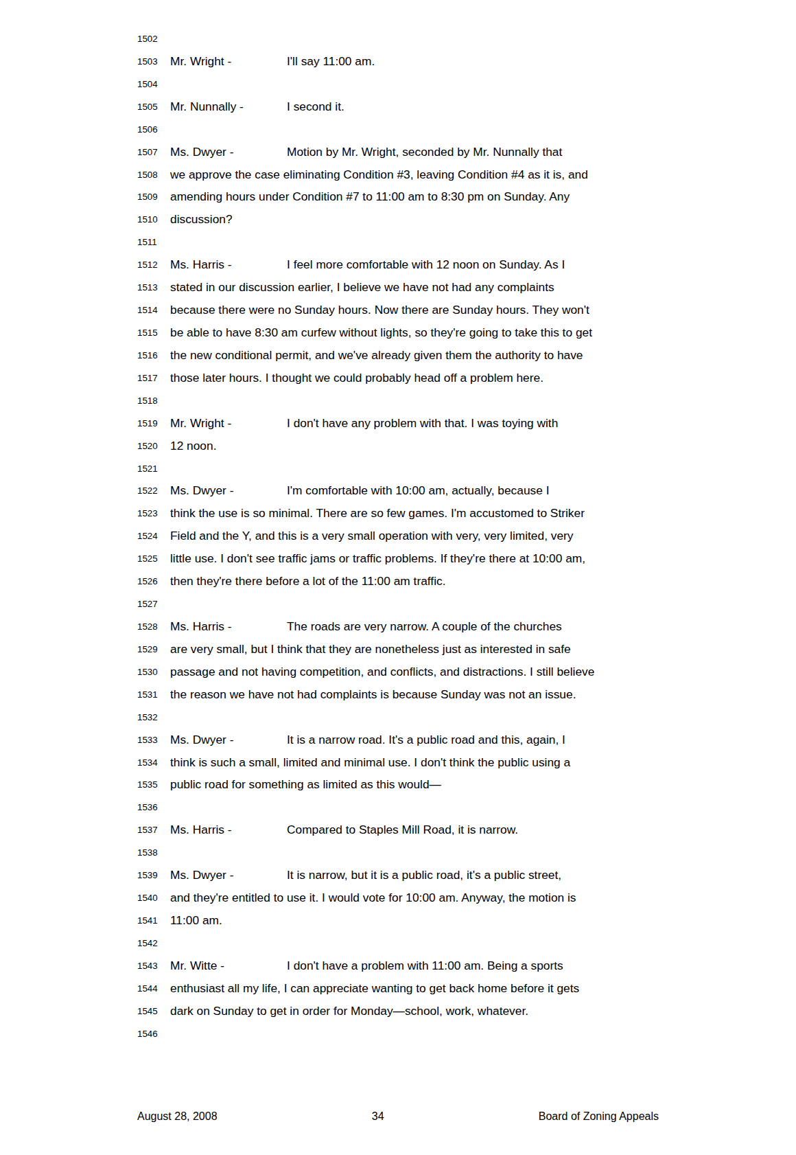1502
1503
Mr. Wright -I'll say 11:00 am.
1504
1505
Mr. Nunnally -I second it.
1506
1507
Ms. Dwyer -Motion by Mr. Wright, seconded by Mr. Nunnally that
1508
we approve the case eliminating Condition #3, leaving Condition #4 as it is, and
1509
amending hours under Condition #7 to 11:00 am to 8:30 pm on Sunday. Any
1510
discussion?
1511
1512
Ms. Harris -I feel more comfortable with 12 noon on Sunday. As I
1513
stated in our discussion earlier, I believe we have not had any complaints
1514
because there were no Sunday hours. Now there are Sunday hours. They won't
1515
be able to have 8:30 am curfew without lights, so they're going to take this to get
1516
the new conditional permit, and we've already given them the authority to have
1517
those later hours. I thought we could probably head off a problem here.
1518
1519
Mr. Wright -I don't have any problem with that. I was toying with
1520
12 noon.
1521
1522
Ms. Dwyer -I'm comfortable with 10:00 am, actually, because I
1523
think the use is so minimal. There are so few games. I'm accustomed to Striker
1524
Field and the Y, and this is a very small operation with very, very limited, very
1525
little use. I don't see traffic jams or traffic problems. If they're there at 10:00 am,
1526
then they're there before a lot of the 11:00 am traffic.
1527
1528
Ms. Harris -The roads are very narrow. A couple of the churches
1529
are very small, but I think that they are nonetheless just as interested in safe
1530
passage and not having competition, and conflicts, and distractions. I still believe
1531
the reason we have not had complaints is because Sunday was not an issue.
1532
1533
Ms. Dwyer -It is a narrow road. It's a public road and this, again, I
1534
think is such a small, limited and minimal use. I don't think the public using a
1535
public road for something as limited as this would—
1536
1537
Ms. Harris -Compared to Staples Mill Road, it is narrow.
1538
1539
Ms. Dwyer -It is narrow, but it is a public road, it's a public street,
1540
and they're entitled to use it. I would vote for 10:00 am. Anyway, the motion is
1541
11:00 am.
1542
1543
Mr. Witte -I don't have a problem with 11:00 am. Being a sports
1544
enthusiast all my life, I can appreciate wanting to get back home before it gets
1545
dark on Sunday to get in order for Monday—school, work, whatever.
1546
August 28, 2008
34
Board of Zoning Appeals